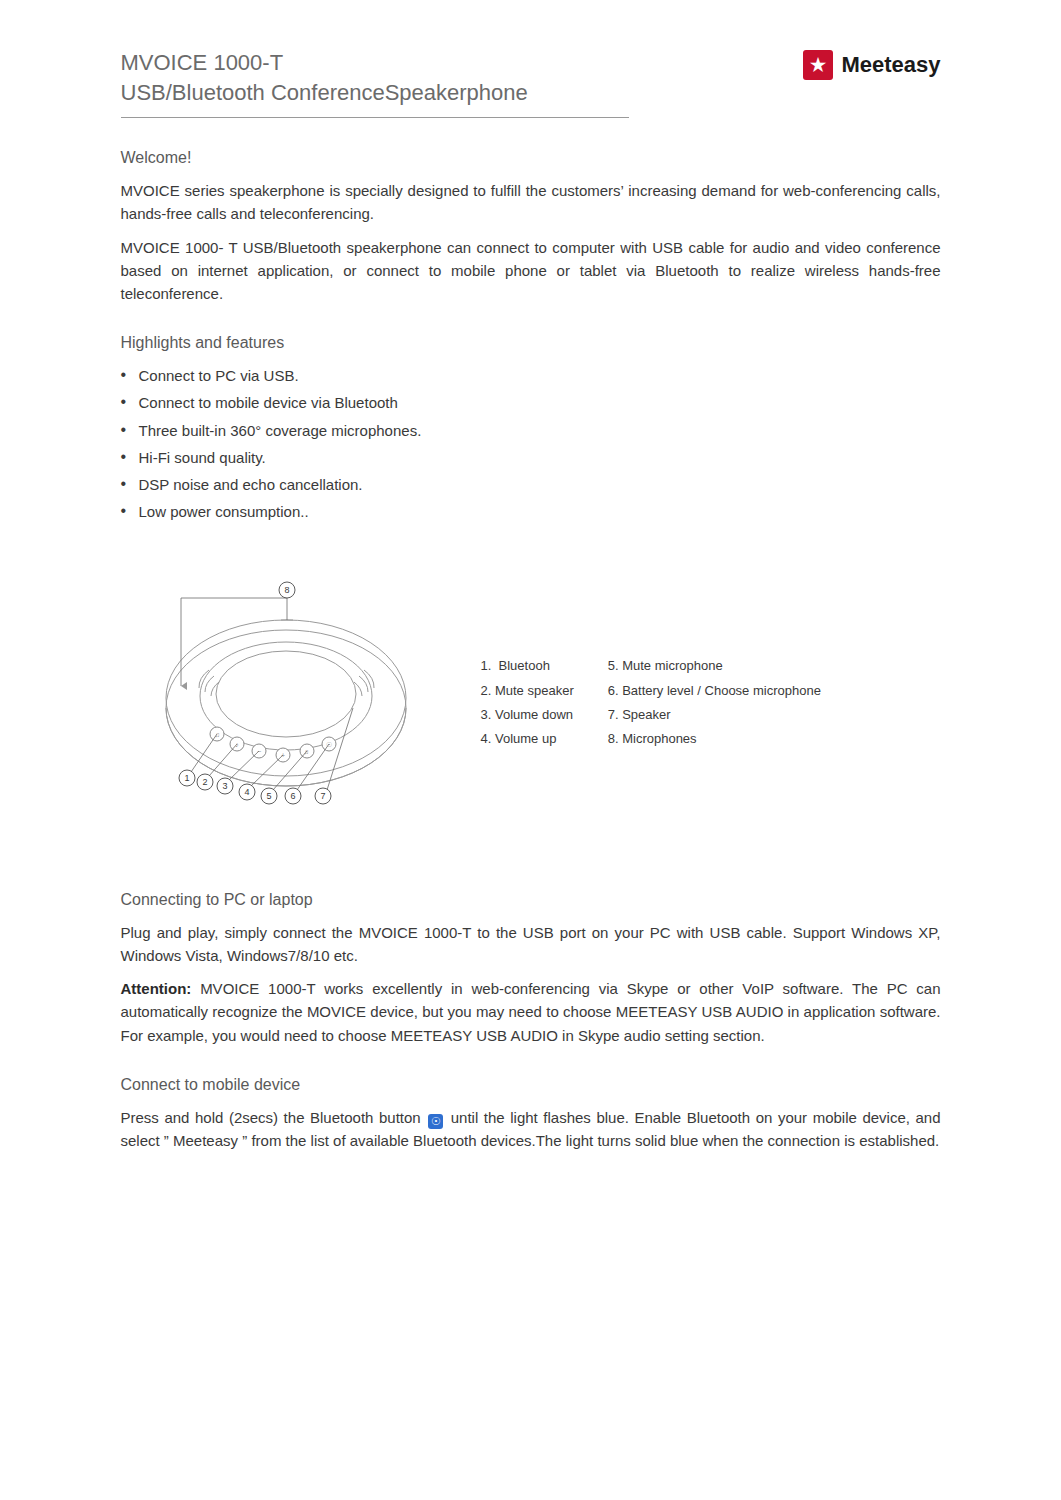MVOICE 1000-T
USB/Bluetooth ConferenceSpeakerphone
★Meeteasy
Welcome!
MVOICE series speakerphone is specially designed to fulfill the customers’ increasing demand for web-conferencing calls, hands-free calls and teleconferencing.
MVOICE 1000- T USB/Bluetooth speakerphone can connect to computer with USB cable for audio and video conference based on internet application, or connect to mobile phone or tablet via Bluetooth to realize wireless hands-free teleconference.
Highlights and features
Connect to PC via USB.
Connect to mobile device via Bluetooth
Three built-in 360° coverage microphones.
Hi-Fi sound quality.
DSP noise and echo cancellation.
Low power consumption..
♫ ♪ − + ♬ ☉ 1 2 3 4 5 6 7 8
1. Bluetooh 5. Mute microphone 2. Mute speaker 6. Battery level / Choose microphone 3. Volume down 7. Speaker 4. Volume up 8. Microphones
Connecting to PC or laptop
Plug and play, simply connect the MVOICE 1000-T to the USB port on your PC with USB cable. Support Windows XP, Windows Vista, Windows7/8/10 etc.
Attention: MVOICE 1000-T works excellently in web-conferencing via Skype or other VoIP software. The PC can automatically recognize the MOVICE device, but you may need to choose MEETEASY USB AUDIO in application software. For example, you would need to choose MEETEASY USB AUDIO in Skype audio setting section.
Connect to mobile device
Press and hold (2secs) the Bluetooth button ☉ until the light flashes blue. Enable Bluetooth on your mobile device, and select ” Meeteasy ” from the list of available Bluetooth devices.The light turns solid blue when the connection is established.